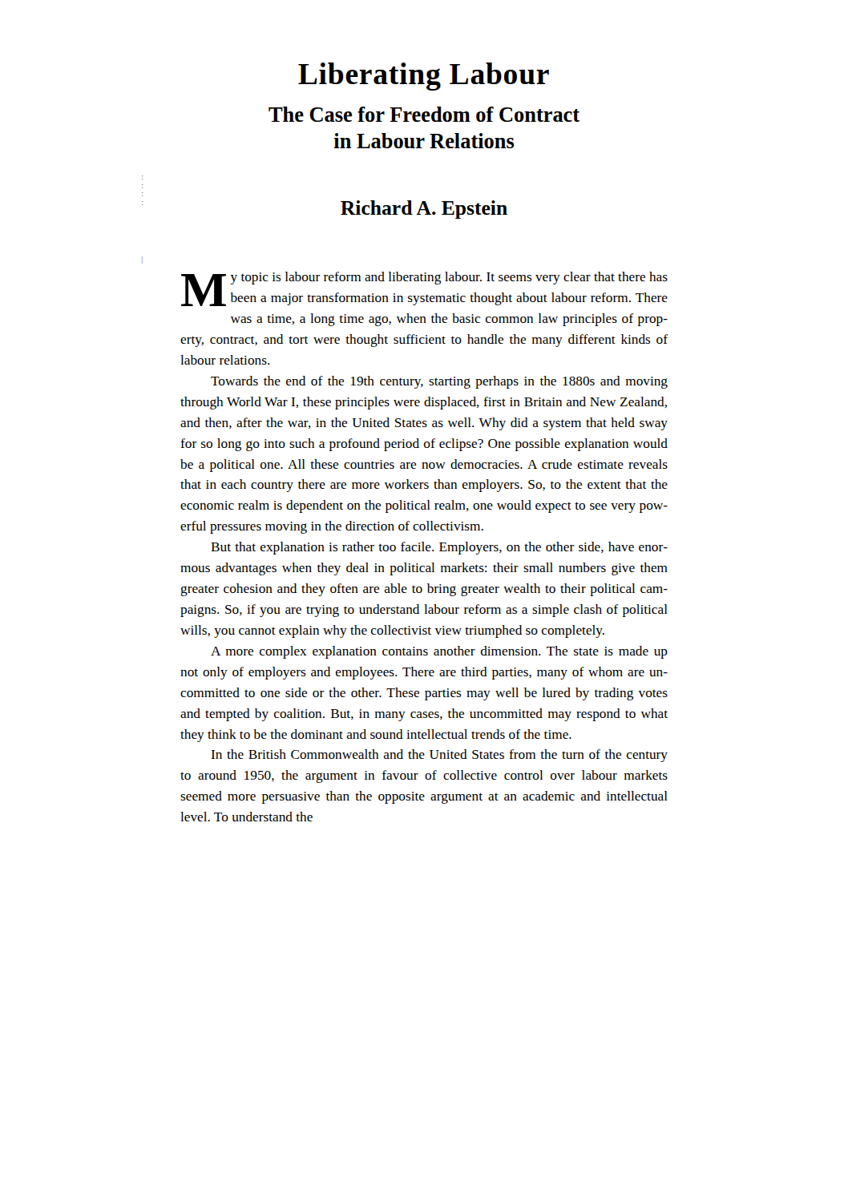Liberating Labour
The Case for Freedom of Contract
in Labour Relations
Richard A. Epstein
:
:
:
: |
My topic is labour reform and liberating labour. It seems very clear that there has been a major transformation in systematic thought about labour reform. There was a time, a long time ago, when the basic common law principles of property, contract, and tort were thought sufficient to handle the many different kinds of labour relations.
Towards the end of the 19th century, starting perhaps in the 1880s and moving through World War I, these principles were displaced, first in Britain and New Zealand, and then, after the war, in the United States as well. Why did a system that held sway for so long go into such a profound period of eclipse? One possible explanation would be a political one. All these countries are now democracies. A crude estimate reveals that in each country there are more workers than employers. So, to the extent that the economic realm is dependent on the political realm, one would expect to see very powerful pressures moving in the direction of collectivism.
But that explanation is rather too facile. Employers, on the other side, have enormous advantages when they deal in political markets: their small numbers give them greater cohesion and they often are able to bring greater wealth to their political campaigns. So, if you are trying to understand labour reform as a simple clash of political wills, you cannot explain why the collectivist view triumphed so completely.
A more complex explanation contains another dimension. The state is made up not only of employers and employees. There are third parties, many of whom are uncommitted to one side or the other. These parties may well be lured by trading votes and tempted by coalition. But, in many cases, the uncommitted may respond to what they think to be the dominant and sound intellectual trends of the time.
In the British Commonwealth and the United States from the turn of the century to around 1950, the argument in favour of collective control over labour markets seemed more persuasive than the opposite argument at an academic and intellectual level. To understand the